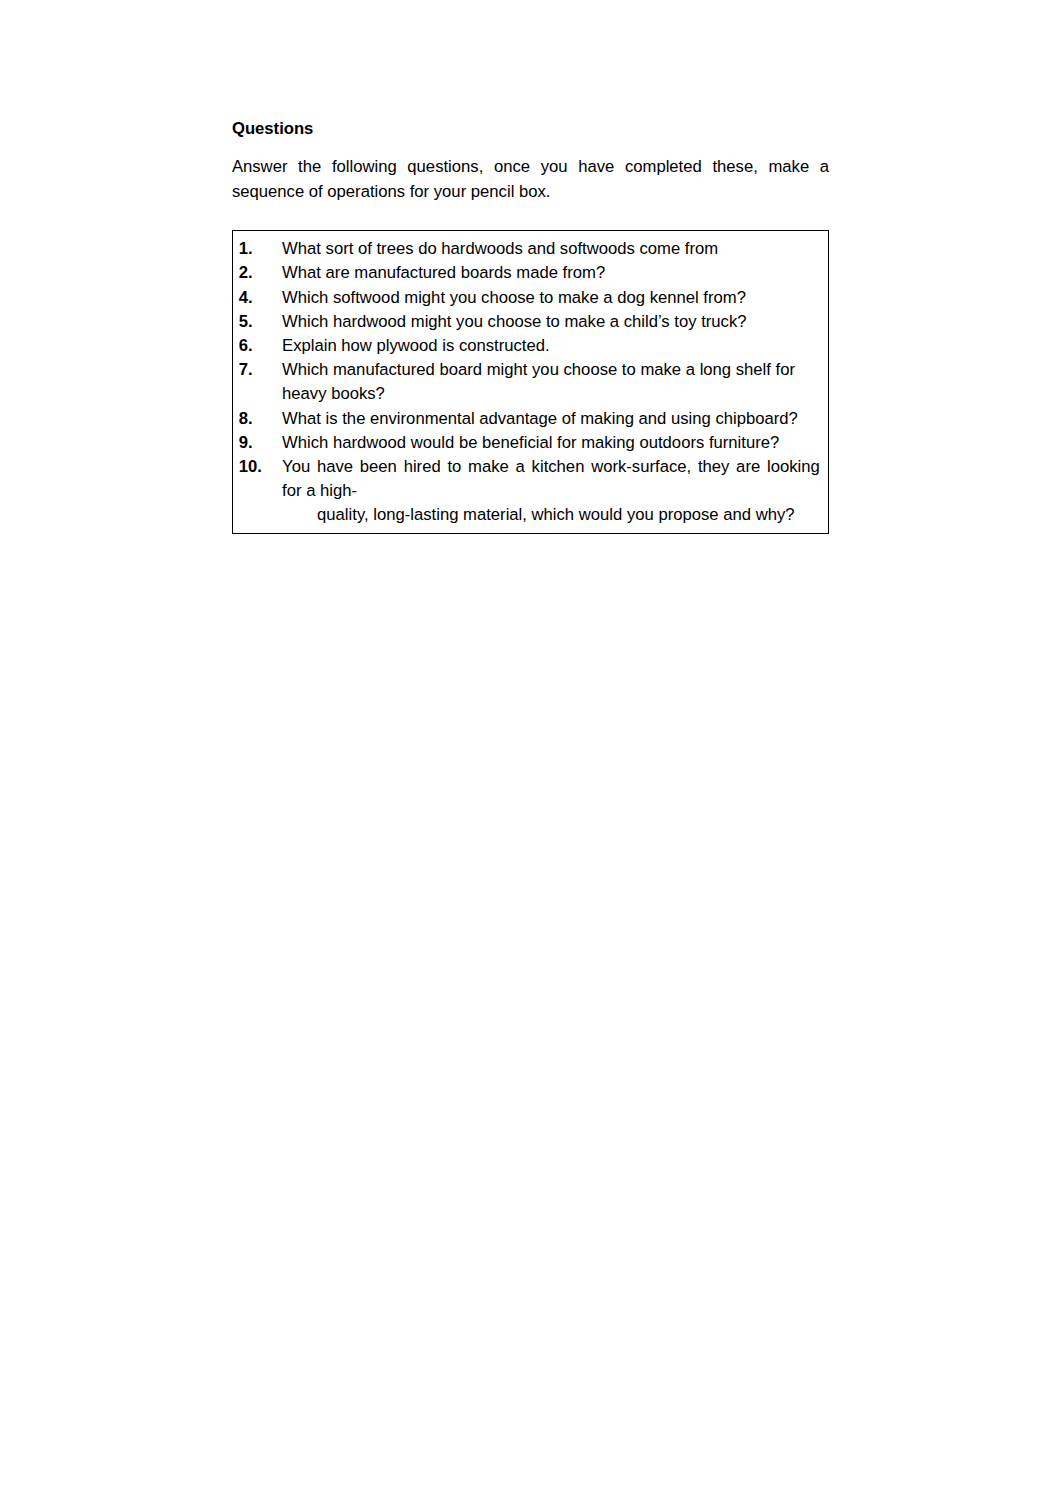Questions
Answer the following questions, once you have completed these, make a sequence of operations for your pencil box.
| 1. | What sort of trees do hardwoods and softwoods come from |
| 2. | What are manufactured boards made from? |
| 4. | Which softwood might you choose to make a dog kennel from? |
| 5. | Which hardwood might you choose to make a child’s toy truck? |
| 6. | Explain how plywood is constructed. |
| 7. | Which manufactured board might you choose to make a long shelf for heavy books? |
| 8. | What is the environmental advantage of making and using chipboard? |
| 9. | Which hardwood would be beneficial for making outdoors furniture? |
| 10. | You have been hired to make a kitchen work-surface, they are looking for a high- quality, long-lasting material, which would you propose and why? |